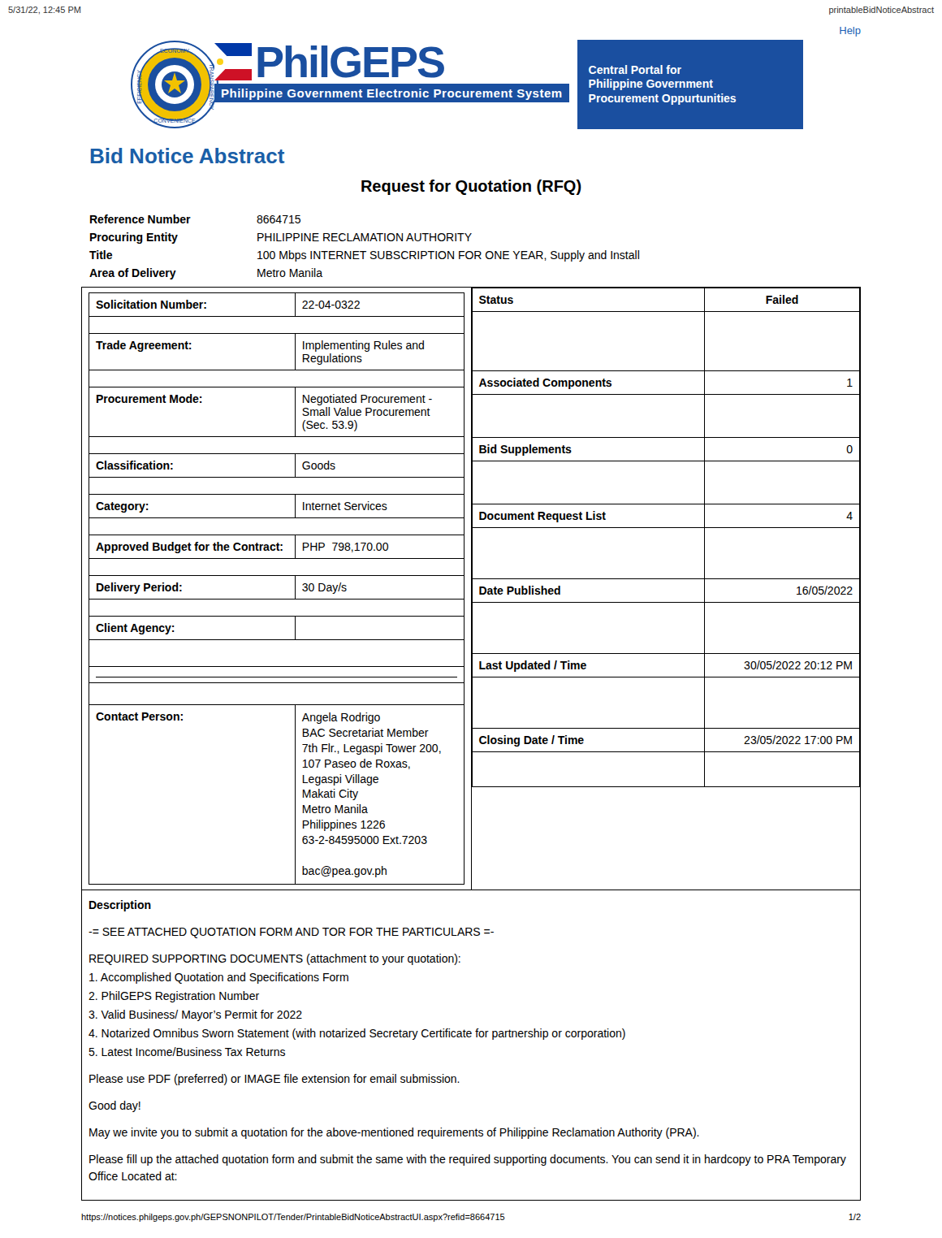5/31/22, 12:45 PM
printableBidNoticeAbstract
Help
ECONOMY CONVENIENCE EFFICIENCY TRANSPARENCY
Phil GEPS
Philippine Government Electronic Procurement System
Central Portal for
Philippine Government
Procurement Oppurtunities
Bid Notice Abstract
Request for Quotation (RFQ)
| Reference Number | 8664715 |
| Procuring Entity | PHILIPPINE RECLAMATION AUTHORITY |
| Title | 100 Mbps INTERNET SUBSCRIPTION FOR ONE YEAR, Supply and Install |
| Area of Delivery | Metro Manila |
| / Solicitation Number: / 22-04-0322 / / Trade Agreement: / Implementing Rules and Regulations / / Procurement Mode: / Negotiated Procurement - Small Value Procurement (Sec. 53.9) / / Classification: / Goods / / Category: / Internet Services / / Approved Budget for the Contract: / PHP 798,170.00 / / Delivery Period: / 30 Day/s / / Client Agency: / / / Contact Person: / Angela Rodrigo BAC Secretariat Member 7th Flr., Legaspi Tower 200, 107 Paseo de Roxas, Legaspi Village Makati City Metro Manila Philippines 1226 63-2-84595000 Ext.7203 bac@pea.gov.ph / | / Status / Failed / / Associated Components / 1 / / Bid Supplements / 0 / / Document Request List / 4 / / Date Published / 16/05/2022 / / Last Updated / Time / 30/05/2022 20:12 PM / / Closing Date / Time / 23/05/2022 17:00 PM / |
| Description -= SEE ATTACHED QUOTATION FORM AND TOR FOR THE PARTICULARS =- REQUIRED SUPPORTING DOCUMENTS (attachment to your quotation): 1. Accomplished Quotation and Specifications Form 2. PhilGEPS Registration Number 3. Valid Business/ Mayor’s Permit for 2022 4. Notarized Omnibus Sworn Statement (with notarized Secretary Certificate for partnership or corporation) 5. Latest Income/Business Tax Returns Please use PDF (preferred) or IMAGE file extension for email submission. Good day! May we invite you to submit a quotation for the above-mentioned requirements of Philippine Reclamation Authority (PRA). Please fill up the attached quotation form and submit the same with the required supporting documents. You can send it in hardcopy to PRA Temporary Office Located at: |
https://notices.philgeps.gov.ph/GEPSNONPILOT/Tender/PrintableBidNoticeAbstractUI.aspx?refid=8664715
1/2